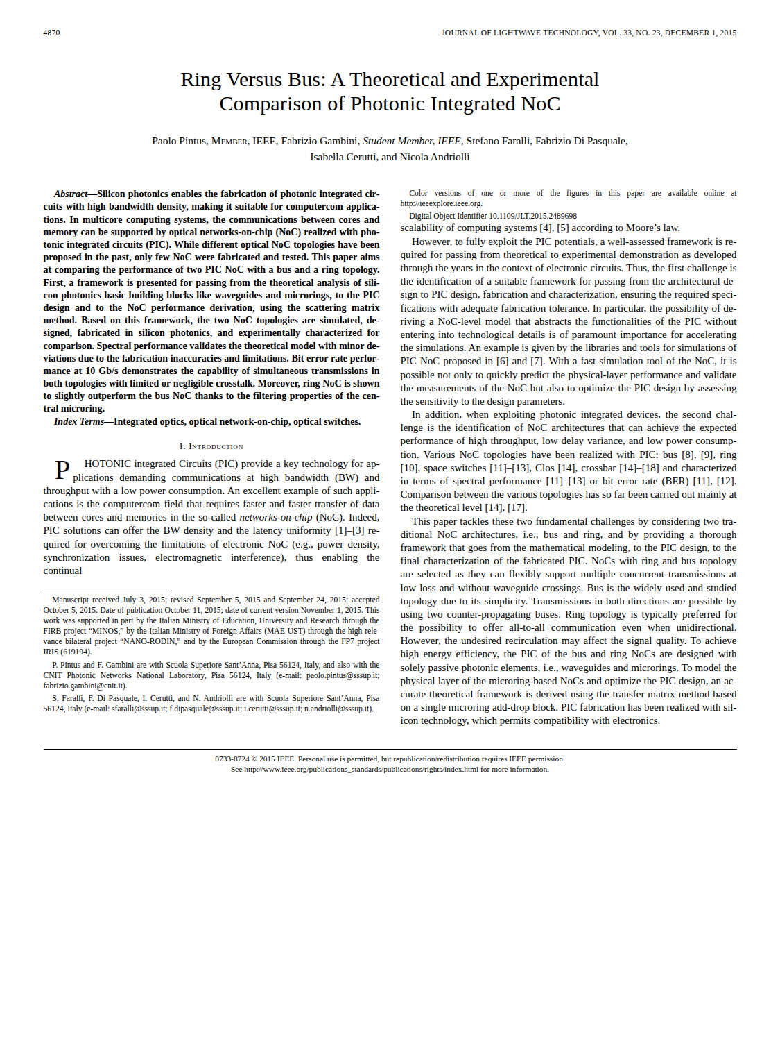4870
JOURNAL OF LIGHTWAVE TECHNOLOGY, VOL. 33, NO. 23, DECEMBER 1, 2015
Ring Versus Bus: A Theoretical and Experimental
Comparison of Photonic Integrated NoC
Paolo Pintus, Member, IEEE, Fabrizio Gambini, Student Member, IEEE, Stefano Faralli, Fabrizio Di Pasquale,
Isabella Cerutti, and Nicola Andriolli
Abstract—Silicon photonics enables the fabrication of photonic integrated circuits with high bandwidth density, making it suitable for computercom applications. In multicore computing systems, the communications between cores and memory can be supported by optical networks-on-chip (NoC) realized with photonic integrated circuits (PIC). While different optical NoC topologies have been proposed in the past, only few NoC were fabricated and tested. This paper aims at comparing the performance of two PIC NoC with a bus and a ring topology. First, a framework is presented for passing from the theoretical analysis of silicon photonics basic building blocks like waveguides and microrings, to the PIC design and to the NoC performance derivation, using the scattering matrix method. Based on this framework, the two NoC topologies are simulated, designed, fabricated in silicon photonics, and experimentally characterized for comparison. Spectral performance validates the theoretical model with minor deviations due to the fabrication inaccuracies and limitations. Bit error rate performance at 10 Gb/s demonstrates the capability of simultaneous transmissions in both topologies with limited or negligible crosstalk. Moreover, ring NoC is shown to slightly outperform the bus NoC thanks to the filtering properties of the central microring.
Index Terms—Integrated optics, optical network-on-chip, optical switches.
I. Introduction
PHOTONIC integrated Circuits (PIC) provide a key technology for applications demanding communications at high bandwidth (BW) and throughput with a low power consumption. An excellent example of such applications is the computercom field that requires faster and faster transfer of data between cores and memories in the so-called networks-on-chip (NoC). Indeed, PIC solutions can offer the BW density and the latency uniformity [1]–[3] required for overcoming the limitations of electronic NoC (e.g., power density, synchronization issues, electromagnetic interference), thus enabling the continual
Manuscript received July 3, 2015; revised September 5, 2015 and September 24, 2015; accepted October 5, 2015. Date of publication October 11, 2015; date of current version November 1, 2015. This work was supported in part by the Italian Ministry of Education, University and Research through the FIRB project “MINOS,” by the Italian Ministry of Foreign Affairs (MAE-UST) through the high-relevance bilateral project “NANO-RODIN,” and by the European Commission through the FP7 project IRIS (619194).
P. Pintus and F. Gambini are with Scuola Superiore Sant’Anna, Pisa 56124, Italy, and also with the CNIT Photonic Networks National Laboratory, Pisa 56124, Italy (e-mail: paolo.pintus@sssup.it; fabrizio.gambini@cnit.it).
S. Faralli, F. Di Pasquale, I. Cerutti, and N. Andriolli are with Scuola Superiore Sant’Anna, Pisa 56124, Italy (e-mail: sfaralli@sssup.it; f.dipasquale@sssup.it; i.cerutti@sssup.it; n.andriolli@sssup.it).
Color versions of one or more of the figures in this paper are available online at http://ieeexplore.ieee.org.
Digital Object Identifier 10.1109/JLT.2015.2489698
scalability of computing systems [4], [5] according to Moore’s law.
However, to fully exploit the PIC potentials, a well-assessed framework is required for passing from theoretical to experimental demonstration as developed through the years in the context of electronic circuits. Thus, the first challenge is the identification of a suitable framework for passing from the architectural design to PIC design, fabrication and characterization, ensuring the required specifications with adequate fabrication tolerance. In particular, the possibility of deriving a NoC-level model that abstracts the functionalities of the PIC without entering into technological details is of paramount importance for accelerating the simulations. An example is given by the libraries and tools for simulations of PIC NoC proposed in [6] and [7]. With a fast simulation tool of the NoC, it is possible not only to quickly predict the physical-layer performance and validate the measurements of the NoC but also to optimize the PIC design by assessing the sensitivity to the design parameters.
In addition, when exploiting photonic integrated devices, the second challenge is the identification of NoC architectures that can achieve the expected performance of high throughput, low delay variance, and low power consumption. Various NoC topologies have been realized with PIC: bus [8], [9], ring [10], space switches [11]–[13], Clos [14], crossbar [14]–[18] and characterized in terms of spectral performance [11]–[13] or bit error rate (BER) [11], [12]. Comparison between the various topologies has so far been carried out mainly at the theoretical level [14], [17].
This paper tackles these two fundamental challenges by considering two traditional NoC architectures, i.e., bus and ring, and by providing a thorough framework that goes from the mathematical modeling, to the PIC design, to the final characterization of the fabricated PIC. NoCs with ring and bus topology are selected as they can flexibly support multiple concurrent transmissions at low loss and without waveguide crossings. Bus is the widely used and studied topology due to its simplicity. Transmissions in both directions are possible by using two counter-propagating buses. Ring topology is typically preferred for the possibility to offer all-to-all communication even when unidirectional. However, the undesired recirculation may affect the signal quality. To achieve high energy efficiency, the PIC of the bus and ring NoCs are designed with solely passive photonic elements, i.e., waveguides and microrings. To model the physical layer of the microring-based NoCs and optimize the PIC design, an accurate theoretical framework is derived using the transfer matrix method based on a single microring add-drop block. PIC fabrication has been realized with silicon technology, which permits compatibility with electronics.
0733-8724 © 2015 IEEE. Personal use is permitted, but republication/redistribution requires IEEE permission.
See http://www.ieee.org/publications_standards/publications/rights/index.html for more information.